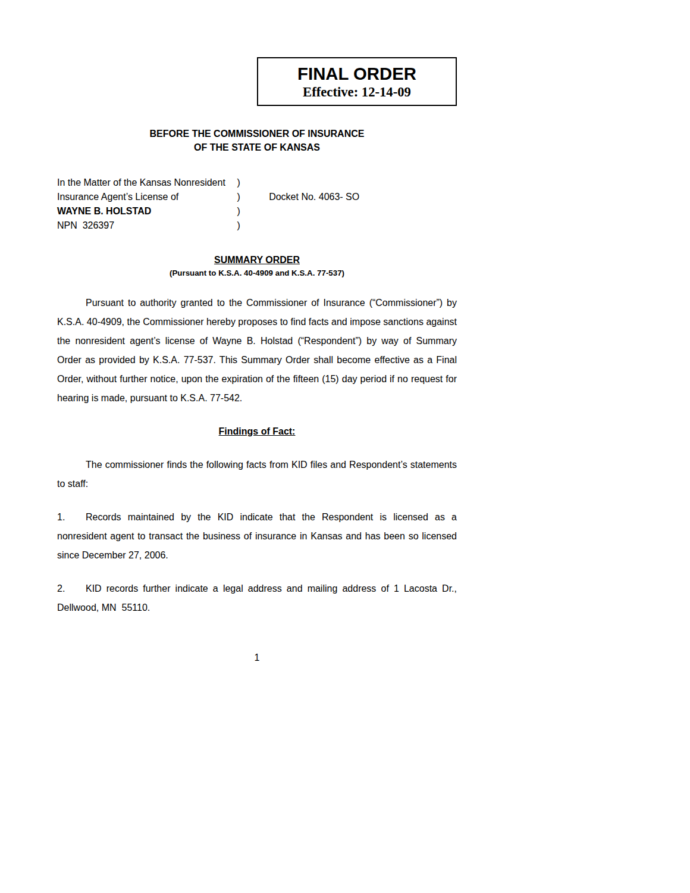FINAL ORDER
Effective: 12-14-09
BEFORE THE COMMISSIONER OF INSURANCE
OF THE STATE OF KANSAS
| In the Matter of the Kansas Nonresident | ) | |
| Insurance Agent’s License of | ) | Docket No. 4063- SO |
| WAYNE B. HOLSTAD | ) | |
| NPN 326397 | ) | |
SUMMARY ORDER
(Pursuant to K.S.A. 40-4909 and K.S.A. 77-537)
Pursuant to authority granted to the Commissioner of Insurance (“Commissioner”) by K.S.A. 40-4909, the Commissioner hereby proposes to find facts and impose sanctions against the nonresident agent’s license of Wayne B. Holstad (“Respondent”) by way of Summary Order as provided by K.S.A. 77-537. This Summary Order shall become effective as a Final Order, without further notice, upon the expiration of the fifteen (15) day period if no request for hearing is made, pursuant to K.S.A. 77-542.
Findings of Fact:
The commissioner finds the following facts from KID files and Respondent’s statements to staff:
1. Records maintained by the KID indicate that the Respondent is licensed as a nonresident agent to transact the business of insurance in Kansas and has been so licensed since December 27, 2006.
2. KID records further indicate a legal address and mailing address of 1 Lacosta Dr., Dellwood, MN 55110.
1